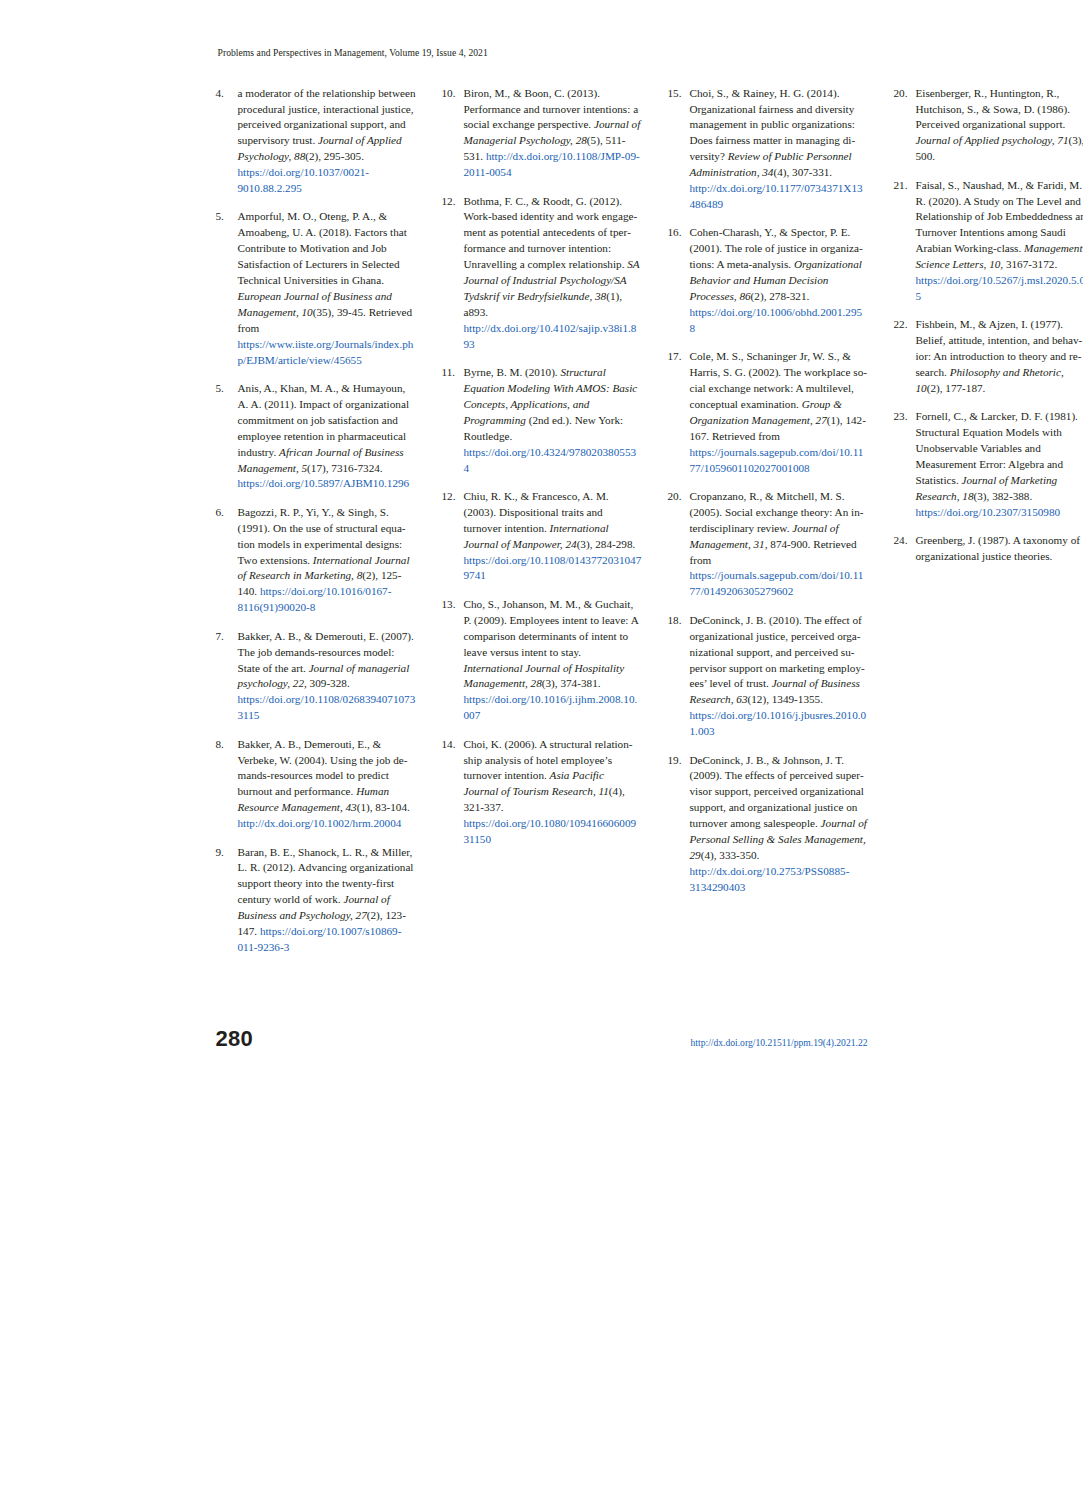Problems and Perspectives in Management, Volume 19, Issue 4, 2021
a moderator of the relationship between procedural justice, interactional justice, perceived organizational support, and supervisory trust. Journal of Applied Psychology, 88(2), 295-305. https://doi.org/10.1037/0021-9010.88.2.295
Amporful, M. O., Oteng, P. A., & Amoabeng, U. A. (2018). Factors that Contribute to Motivation and Job Satisfaction of Lecturers in Selected Technical Universities in Ghana. European Journal of Business and Management, 10(35), 39-45. Retrieved from https://www.iiste.org/Journals/index.php/EJBM/article/view/45655
Anis, A., Khan, M. A., & Humayoun, A. A. (2011). Impact of organizational commitment on job satisfaction and employee retention in pharmaceutical industry. African Journal of Business Management, 5(17), 7316-7324. https://doi.org/10.5897/AJBM10.1296
Bagozzi, R. P., Yi, Y., & Singh, S. (1991). On the use of structural equation models in experimental designs: Two extensions. International Journal of Research in Marketing, 8(2), 125-140. https://doi.org/10.1016/0167-8116(91)90020-8
Bakker, A. B., & Demerouti, E. (2007). The job demands-resources model: State of the art. Journal of managerial psychology, 22, 309-328. https://doi.org/10.1108/02683940710733115
Bakker, A. B., Demerouti, E., & Verbeke, W. (2004). Using the job demands-resources model to predict burnout and performance. Human Resource Management, 43(1), 83-104. http://dx.doi.org/10.1002/hrm.20004
Baran, B. E., Shanock, L. R., & Miller, L. R. (2012). Advancing organizational support theory into the twenty-first century world of work. Journal of Business and Psychology, 27(2), 123-147. https://doi.org/10.1007/s10869-011-9236-3
Biron, M., & Boon, C. (2013). Performance and turnover intentions: a social exchange perspective. Journal of Managerial Psychology, 28(5), 511-531. http://dx.doi.org/10.1108/JMP-09-2011-0054
Bothma, F. C., & Roodt, G. (2012). Work-based identity and work engagement as potential antecedents of tperformance and turnover intention: Unravelling a complex relationship. SA Journal of Industrial Psychology/SA Tydskrif vir Bedryfsielkunde, 38(1), a893. http://dx.doi.org/10.4102/sajip.v38i1.893
Byrne, B. M. (2010). Structural Equation Modeling With AMOS: Basic Concepts, Applications, and Programming (2nd ed.). New York: Routledge. https://doi.org/10.4324/9780203805534
Chiu, R. K., & Francesco, A. M. (2003). Dispositional traits and turnover intention. International Journal of Manpower, 24(3), 284-298. https://doi.org/10.1108/01437720310479741
Cho, S., Johanson, M. M., & Guchait, P. (2009). Employees intent to leave: A comparison determinants of intent to leave versus intent to stay. International Journal of Hospitality Managementt, 28(3), 374-381. https://doi.org/10.1016/j.ijhm.2008.10.007
Choi, K. (2006). A structural relationship analysis of hotel employee’s turnover intention. Asia Pacific Journal of Tourism Research, 11(4), 321-337. https://doi.org/10.1080/10941660600931150
Choi, S., & Rainey, H. G. (2014). Organizational fairness and diversity management in public organizations: Does fairness matter in managing diversity? Review of Public Personnel Administration, 34(4), 307-331. http://dx.doi.org/10.1177/0734371X13486489
Cohen-Charash, Y., & Spector, P. E. (2001). The role of justice in organizations: A meta-analysis. Organizational Behavior and Human Decision Processes, 86(2), 278-321. https://doi.org/10.1006/obhd.2001.2958
Cole, M. S., Schaninger Jr, W. S., & Harris, S. G. (2002). The workplace social exchange network: A multilevel, conceptual examination. Group & Organization Management, 27(1), 142-167. Retrieved from https://journals.sagepub.com/doi/10.1177/1059601102027001008
Cropanzano, R., & Mitchell, M. S. (2005). Social exchange theory: An interdisciplinary review. Journal of Management, 31, 874-900. Retrieved from https://journals.sagepub.com/doi/10.1177/0149206305279602
DeConinck, J. B. (2010). The effect of organizational justice, perceived organizational support, and perceived supervisor support on marketing employees’ level of trust. Journal of Business Research, 63(12), 1349-1355. https://doi.org/10.1016/j.jbusres.2010.01.003
DeConinck, J. B., & Johnson, J. T. (2009). The effects of perceived supervisor support, perceived organizational support, and organizational justice on turnover among salespeople. Journal of Personal Selling & Sales Management, 29(4), 333-350. http://dx.doi.org/10.2753/PSS0885-3134290403
Eisenberger, R., Huntington, R., Hutchison, S., & Sowa, D. (1986). Perceived organizational support. Journal of Applied psychology, 71(3), 500.
Faisal, S., Naushad, M., & Faridi, M. R. (2020). A Study on The Level and Relationship of Job Embeddedness and Turnover Intentions among Saudi Arabian Working-class. Management Science Letters, 10, 3167-3172. https://doi.org/10.5267/j.msl.2020.5.005
Fishbein, M., & Ajzen, I. (1977). Belief, attitude, intention, and behavior: An introduction to theory and research. Philosophy and Rhetoric, 10(2), 177-187.
Fornell, C., & Larcker, D. F. (1981). Structural Equation Models with Unobservable Variables and Measurement Error: Algebra and Statistics. Journal of Marketing Research, 18(3), 382-388. https://doi.org/10.2307/3150980
Greenberg, J. (1987). A taxonomy of organizational justice theories.
280
http://dx.doi.org/10.21511/ppm.19(4).2021.22